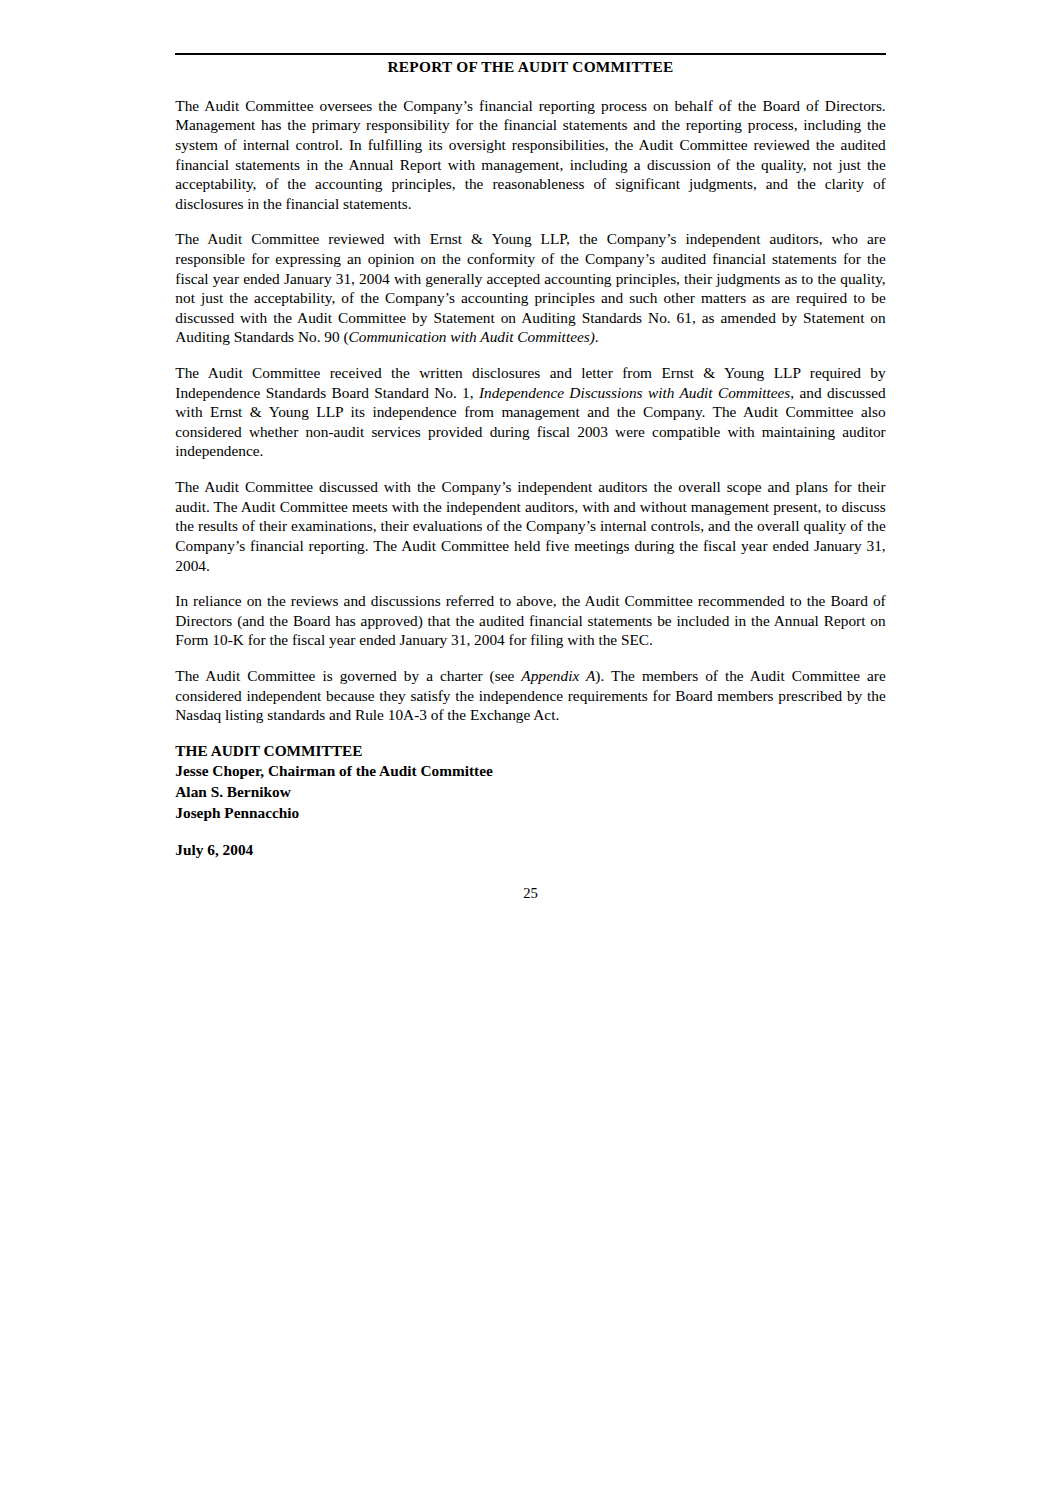REPORT OF THE AUDIT COMMITTEE
The Audit Committee oversees the Company’s financial reporting process on behalf of the Board of Directors. Management has the primary responsibility for the financial statements and the reporting process, including the system of internal control. In fulfilling its oversight responsibilities, the Audit Committee reviewed the audited financial statements in the Annual Report with management, including a discussion of the quality, not just the acceptability, of the accounting principles, the reasonableness of significant judgments, and the clarity of disclosures in the financial statements.
The Audit Committee reviewed with Ernst & Young LLP, the Company’s independent auditors, who are responsible for expressing an opinion on the conformity of the Company’s audited financial statements for the fiscal year ended January 31, 2004 with generally accepted accounting principles, their judgments as to the quality, not just the acceptability, of the Company’s accounting principles and such other matters as are required to be discussed with the Audit Committee by Statement on Auditing Standards No. 61, as amended by Statement on Auditing Standards No. 90 (Communication with Audit Committees).
The Audit Committee received the written disclosures and letter from Ernst & Young LLP required by Independence Standards Board Standard No. 1, Independence Discussions with Audit Committees, and discussed with Ernst & Young LLP its independence from management and the Company. The Audit Committee also considered whether non-audit services provided during fiscal 2003 were compatible with maintaining auditor independence.
The Audit Committee discussed with the Company’s independent auditors the overall scope and plans for their audit. The Audit Committee meets with the independent auditors, with and without management present, to discuss the results of their examinations, their evaluations of the Company’s internal controls, and the overall quality of the Company’s financial reporting. The Audit Committee held five meetings during the fiscal year ended January 31, 2004.
In reliance on the reviews and discussions referred to above, the Audit Committee recommended to the Board of Directors (and the Board has approved) that the audited financial statements be included in the Annual Report on Form 10-K for the fiscal year ended January 31, 2004 for filing with the SEC.
The Audit Committee is governed by a charter (see Appendix A). The members of the Audit Committee are considered independent because they satisfy the independence requirements for Board members prescribed by the Nasdaq listing standards and Rule 10A-3 of the Exchange Act.
THE AUDIT COMMITTEE
Jesse Choper, Chairman of the Audit Committee
Alan S. Bernikow
Joseph Pennacchio
July 6, 2004
25